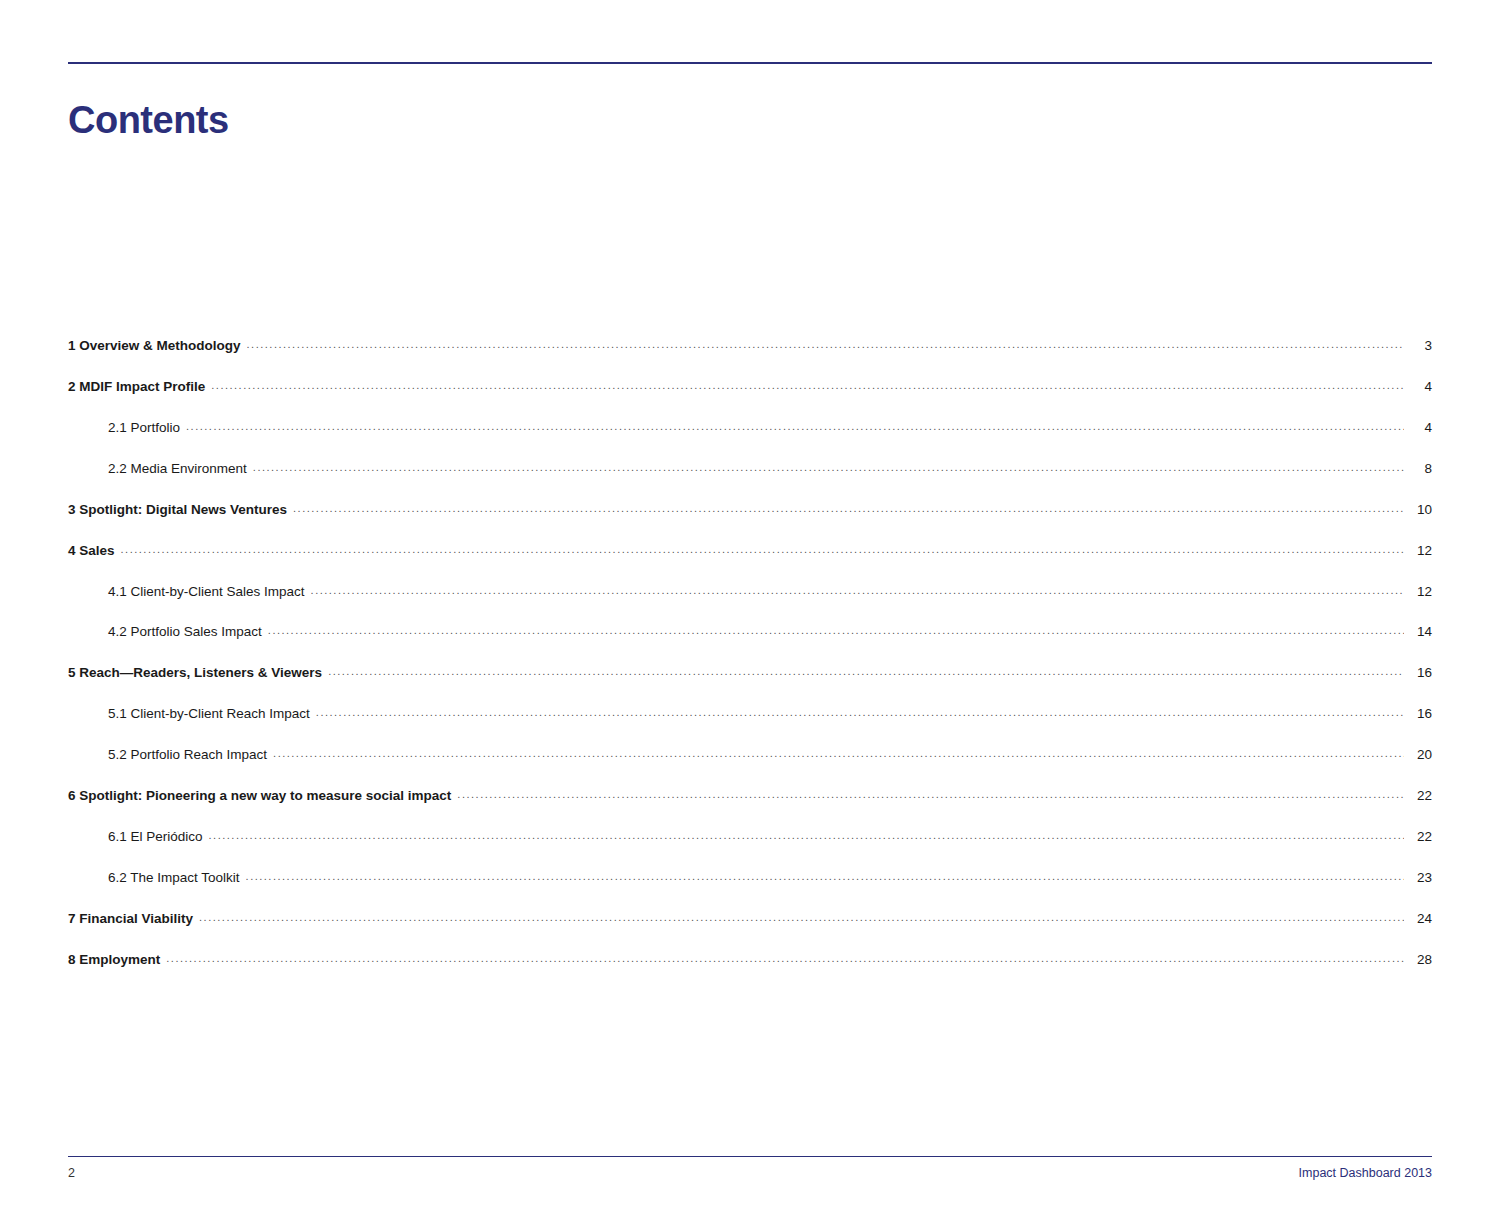Contents
1 Overview & Methodology ........................................................................................................................................................................................................................................................................................................................................................................... 3
2 MDIF Impact Profile ........................................................................................................................................................................................................................................................................................................................................................................... 4
2.1 Portfolio ........................................................................................................................................................................................................................................................................................................................................................................... 4
2.2 Media Environment ........................................................................................................................................................................................................................................................................................................................................................................... 8
3 Spotlight: Digital News Ventures ........................................................................................................................................................................................................................................................................................................................................................................... 10
4 Sales ........................................................................................................................................................................................................................................................................................................................................................................... 12
4.1 Client-by-Client Sales Impact ........................................................................................................................................................................................................................................................................................................................................................................... 12
4.2 Portfolio Sales Impact ........................................................................................................................................................................................................................................................................................................................................................................... 14
5 Reach—Readers, Listeners & Viewers ........................................................................................................................................................................................................................................................................................................................................................................... 16
5.1 Client-by-Client Reach Impact ........................................................................................................................................................................................................................................................................................................................................................................... 16
5.2 Portfolio Reach Impact ........................................................................................................................................................................................................................................................................................................................................................................... 20
6 Spotlight: Pioneering a new way to measure social impact ........................................................................................................................................................................................................................................................................................................................................................................... 22
6.1 El Periódico ........................................................................................................................................................................................................................................................................................................................................................................... 22
6.2 The Impact Toolkit ........................................................................................................................................................................................................................................................................................................................................................................... 23
7 Financial Viability ........................................................................................................................................................................................................................................................................................................................................................................... 24
8 Employment ........................................................................................................................................................................................................................................................................................................................................................................... 28
2 Impact Dashboard 2013